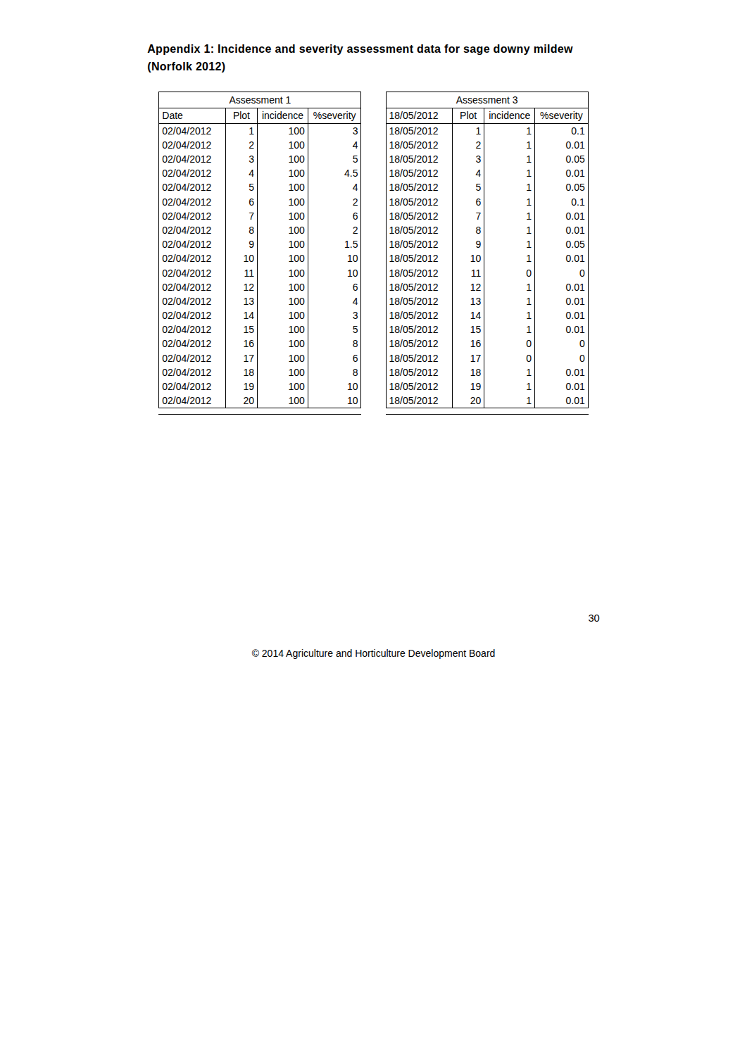Appendix 1: Incidence and severity assessment data for sage downy mildew (Norfolk 2012)
Assessment 1
| Date | Plot | incidence | %severity |
| --- | --- | --- | --- |
| 02/04/2012 | 1 | 100 | 3 |
| 02/04/2012 | 2 | 100 | 4 |
| 02/04/2012 | 3 | 100 | 5 |
| 02/04/2012 | 4 | 100 | 4.5 |
| 02/04/2012 | 5 | 100 | 4 |
| 02/04/2012 | 6 | 100 | 2 |
| 02/04/2012 | 7 | 100 | 6 |
| 02/04/2012 | 8 | 100 | 2 |
| 02/04/2012 | 9 | 100 | 1.5 |
| 02/04/2012 | 10 | 100 | 10 |
| 02/04/2012 | 11 | 100 | 10 |
| 02/04/2012 | 12 | 100 | 6 |
| 02/04/2012 | 13 | 100 | 4 |
| 02/04/2012 | 14 | 100 | 3 |
| 02/04/2012 | 15 | 100 | 5 |
| 02/04/2012 | 16 | 100 | 8 |
| 02/04/2012 | 17 | 100 | 6 |
| 02/04/2012 | 18 | 100 | 8 |
| 02/04/2012 | 19 | 100 | 10 |
| 02/04/2012 | 20 | 100 | 10 |
Assessment 3
| 18/05/2012 | Plot | incidence | %severity |
| --- | --- | --- | --- |
| 18/05/2012 | 1 | 1 | 0.1 |
| 18/05/2012 | 2 | 1 | 0.01 |
| 18/05/2012 | 3 | 1 | 0.05 |
| 18/05/2012 | 4 | 1 | 0.01 |
| 18/05/2012 | 5 | 1 | 0.05 |
| 18/05/2012 | 6 | 1 | 0.1 |
| 18/05/2012 | 7 | 1 | 0.01 |
| 18/05/2012 | 8 | 1 | 0.01 |
| 18/05/2012 | 9 | 1 | 0.05 |
| 18/05/2012 | 10 | 1 | 0.01 |
| 18/05/2012 | 11 | 0 | 0 |
| 18/05/2012 | 12 | 1 | 0.01 |
| 18/05/2012 | 13 | 1 | 0.01 |
| 18/05/2012 | 14 | 1 | 0.01 |
| 18/05/2012 | 15 | 1 | 0.01 |
| 18/05/2012 | 16 | 0 | 0 |
| 18/05/2012 | 17 | 0 | 0 |
| 18/05/2012 | 18 | 1 | 0.01 |
| 18/05/2012 | 19 | 1 | 0.01 |
| 18/05/2012 | 20 | 1 | 0.01 |
30
© 2014 Agriculture and Horticulture Development Board